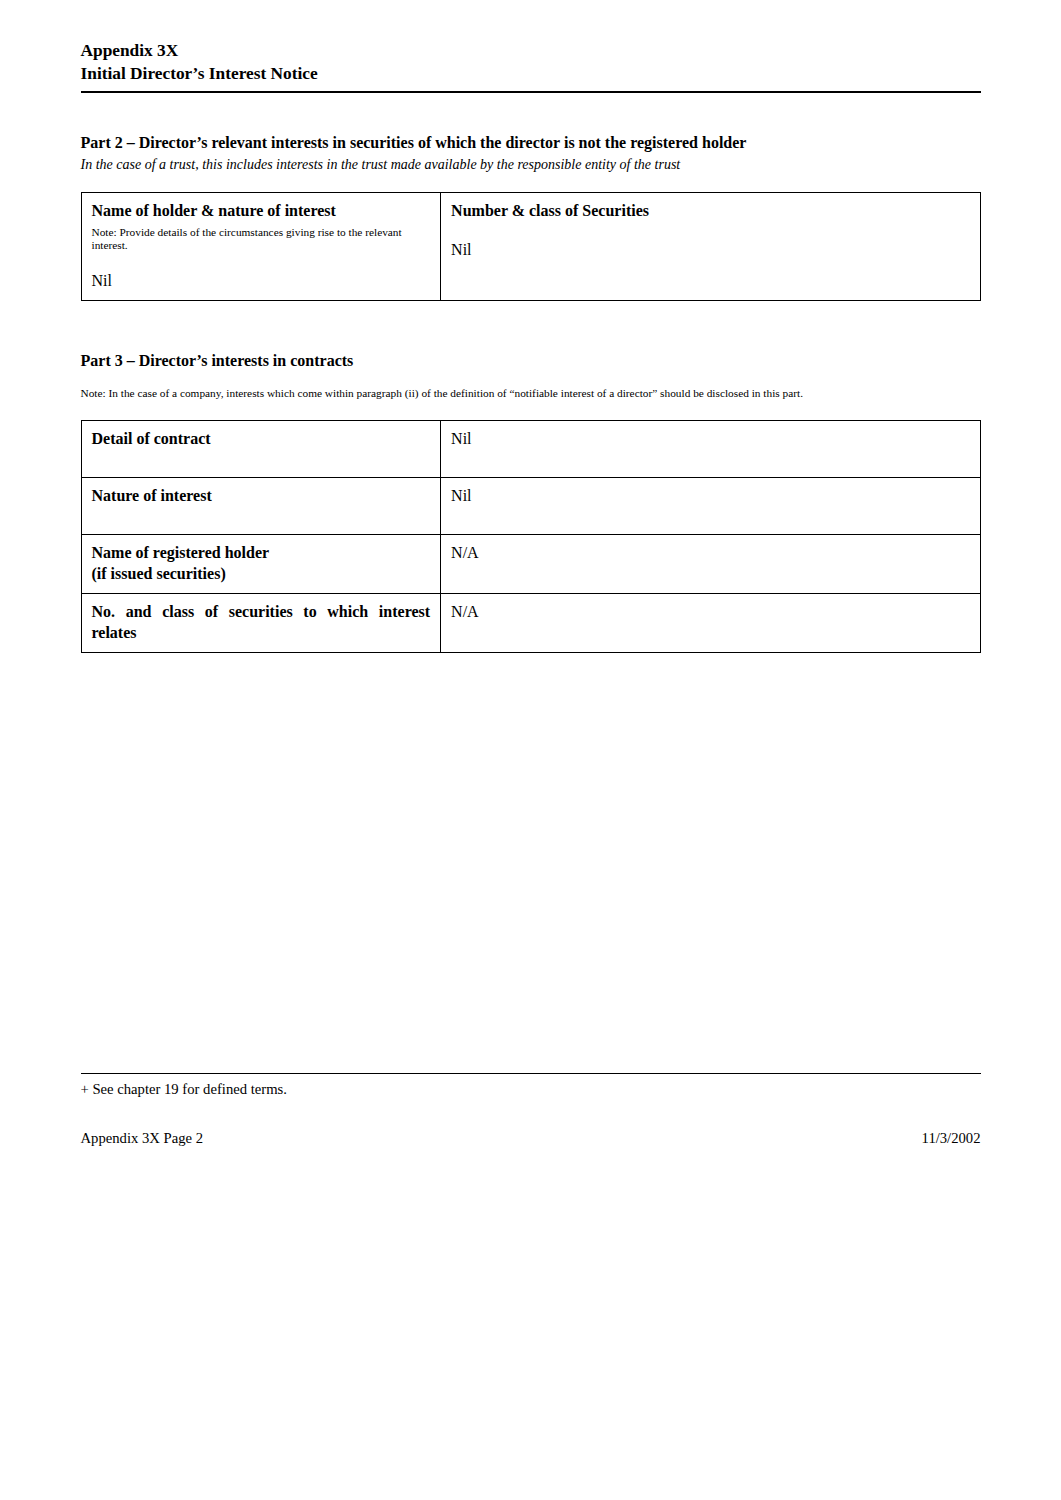Appendix 3X
Initial Director’s Interest Notice
Part 2 – Director’s relevant interests in securities of which the director is not the registered holder
In the case of a trust, this includes interests in the trust made available by the responsible entity of the trust
| Name of holder & nature of interest Note: Provide details of the circumstances giving rise to the relevant interest. Nil | Number & class of Securities Nil |
Part 3 – Director’s interests in contracts
Note: In the case of a company, interests which come within paragraph (ii) of the definition of “notifiable interest of a director” should be disclosed in this part.
| Detail of contract | Nil |
| Nature of interest | Nil |
| Name of registered holder (if issued securities) | N/A |
| No. and class of securities to which interest relates | N/A |
+ See chapter 19 for defined terms.
Appendix 3X Page 2 11/3/2002